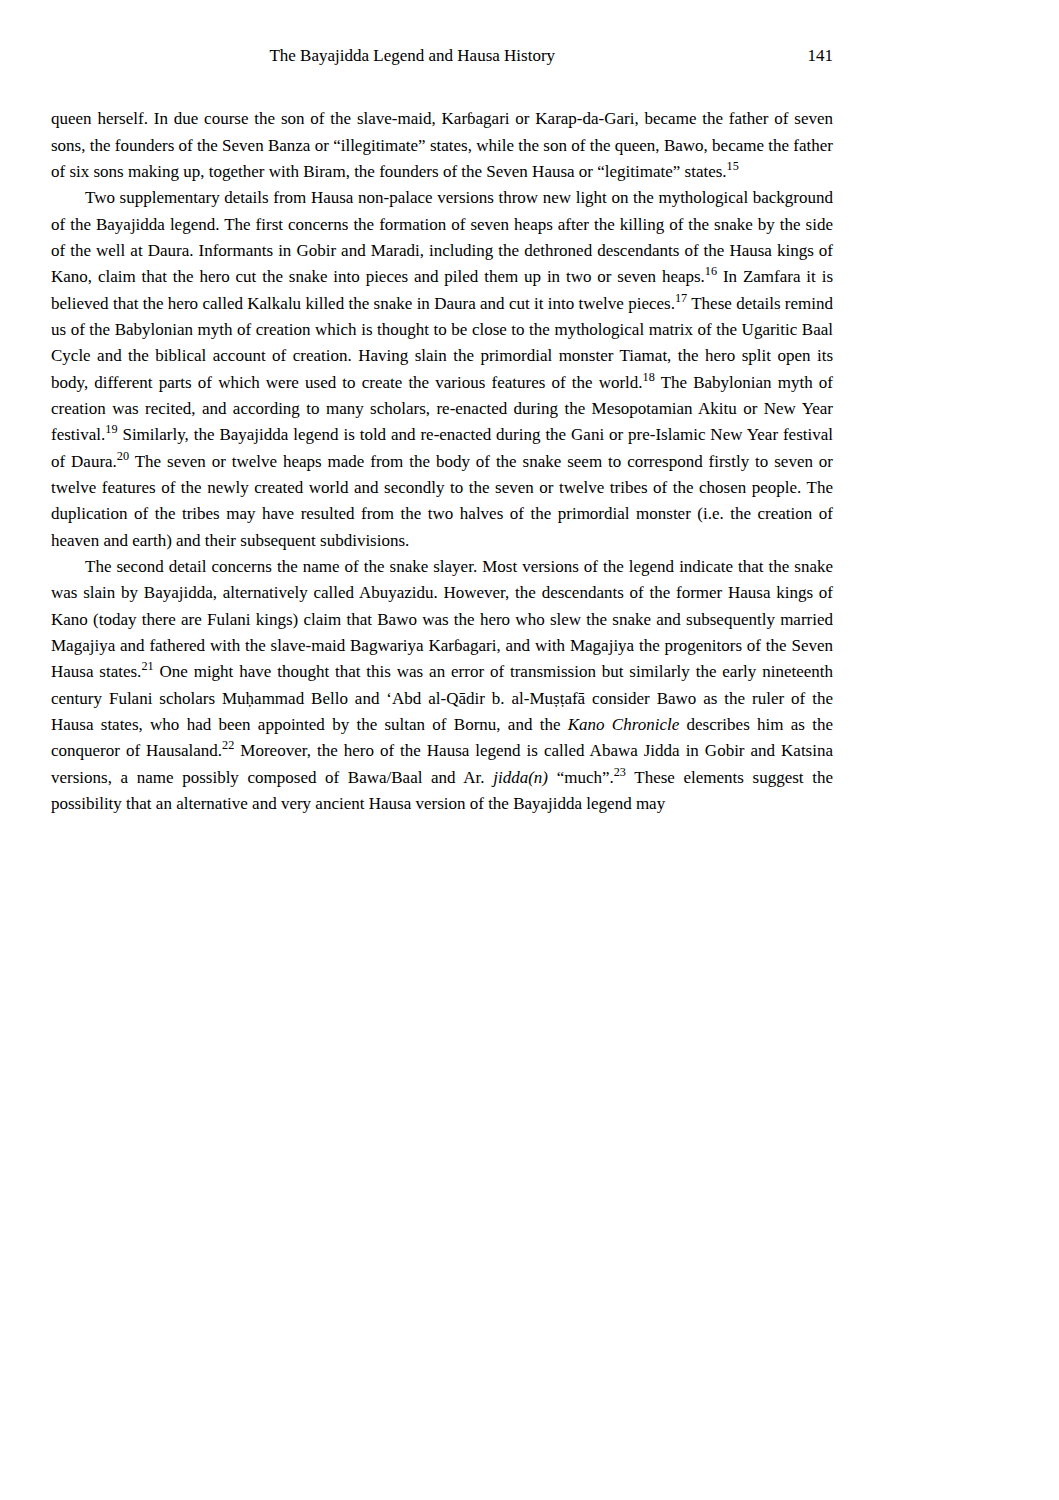The Bayajidda Legend and Hausa History 141
queen herself. In due course the son of the slave-maid, Karɓagari or Karap-da-Gari, became the father of seven sons, the founders of the Seven Banza or “illegitimate” states, while the son of the queen, Bawo, became the father of six sons making up, together with Biram, the founders of the Seven Hausa or “legitimate” states.15
Two supplementary details from Hausa non-palace versions throw new light on the mythological background of the Bayajidda legend. The first concerns the formation of seven heaps after the killing of the snake by the side of the well at Daura. Informants in Gobir and Maradi, including the dethroned descendants of the Hausa kings of Kano, claim that the hero cut the snake into pieces and piled them up in two or seven heaps.16 In Zamfara it is believed that the hero called Kalkalu killed the snake in Daura and cut it into twelve pieces.17 These details remind us of the Babylonian myth of creation which is thought to be close to the mythological matrix of the Ugaritic Baal Cycle and the biblical account of creation. Having slain the primordial monster Tiamat, the hero split open its body, different parts of which were used to create the various features of the world.18 The Babylonian myth of creation was recited, and according to many scholars, re-enacted during the Mesopotamian Akitu or New Year festival.19 Similarly, the Bayajidda legend is told and re-enacted during the Gani or pre-Islamic New Year festival of Daura.20 The seven or twelve heaps made from the body of the snake seem to correspond firstly to seven or twelve features of the newly created world and secondly to the seven or twelve tribes of the chosen people. The duplication of the tribes may have resulted from the two halves of the primordial monster (i.e. the creation of heaven and earth) and their subsequent subdivisions.
The second detail concerns the name of the snake slayer. Most versions of the legend indicate that the snake was slain by Bayajidda, alternatively called Abuyazidu. However, the descendants of the former Hausa kings of Kano (today there are Fulani kings) claim that Bawo was the hero who slew the snake and subsequently married Magajiya and fathered with the slave-maid Bagwariya Karɓagari, and with Magajiya the progenitors of the Seven Hausa states.21 One might have thought that this was an error of transmission but similarly the early nineteenth century Fulani scholars Muḥammad Bello and ‘Abd al-Qādir b. al-Muṣṭafā consider Bawo as the ruler of the Hausa states, who had been appointed by the sultan of Bornu, and the Kano Chronicle describes him as the conqueror of Hausaland.22 Moreover, the hero of the Hausa legend is called Abawa Jidda in Gobir and Katsina versions, a name possibly composed of Bawa/Baal and Ar. jidda(n) “much”.23 These elements suggest the possibility that an alternative and very ancient Hausa version of the Bayajidda legend may